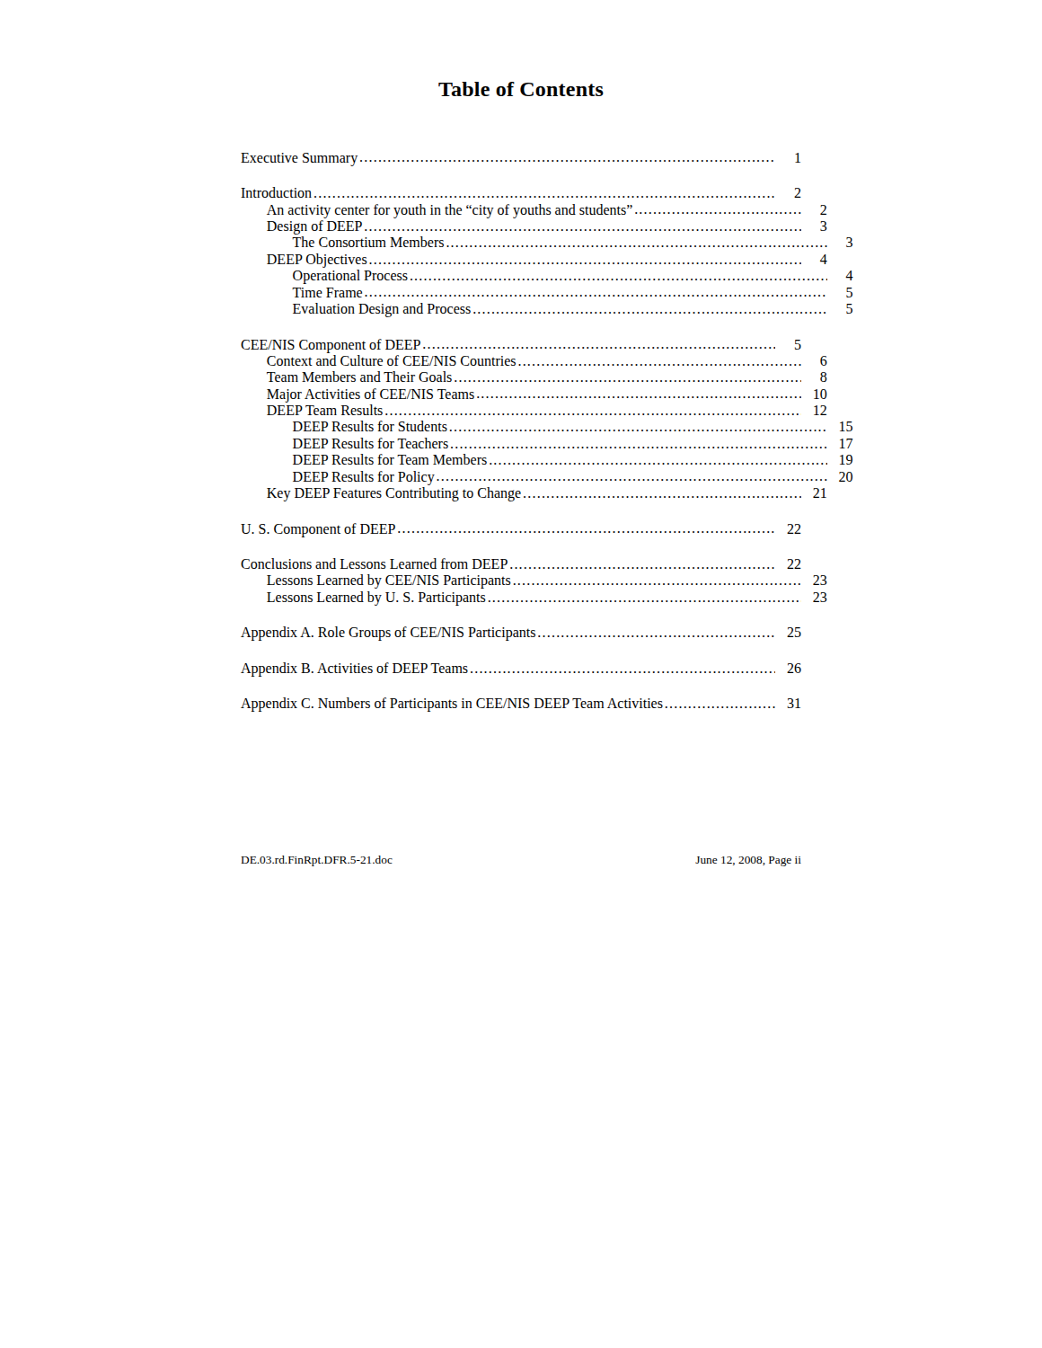Table of Contents
Executive Summary .................................................................................................................. 1
Introduction .............................................................................................................................. 2
An activity center for youth in the “city of youths and students” ........................................ 2
Design of DEEP ................................................................................................................. 3
The Consortium Members .............................................................................................. 3
DEEP Objectives ............................................................................................................... 4
Operational Process ....................................................................................................... 4
Time Frame ................................................................................................................ 5
Evaluation Design and Process ..................................................................................... 5
CEE/NIS Component of DEEP .................................................................................................. 5
Context and Culture of CEE/NIS Countries ......................................................................... 6
Team Members and Their Goals .......................................................................................... 8
Major Activities of CEE/NIS Teams ..................................................................................... 10
DEEP Team Results ........................................................................................................... 12
DEEP Results for Students ............................................................................................. 15
DEEP Results for Teachers ............................................................................................. 17
DEEP Results for Team Members .................................................................................. 19
DEEP Results for Policy ................................................................................................. 20
Key DEEP Features Contributing to Change ....................................................................... 21
U. S. Component of DEEP ......................................................................................................... 22
Conclusions and Lessons Learned from DEEP ........................................................................... 22
Lessons Learned by CEE/NIS Participants .......................................................................... 23
Lessons Learned by U. S. Participants ................................................................................. 23
Appendix A. Role Groups of CEE/NIS Participants .................................................................... 25
Appendix B. Activities of DEEP Teams ..................................................................................... 26
Appendix C. Numbers of Participants in CEE/NIS DEEP Team Activities ............................... 31
DE.03.rd.FinRpt.DFR.5-21.doc June 12, 2008, Page ii